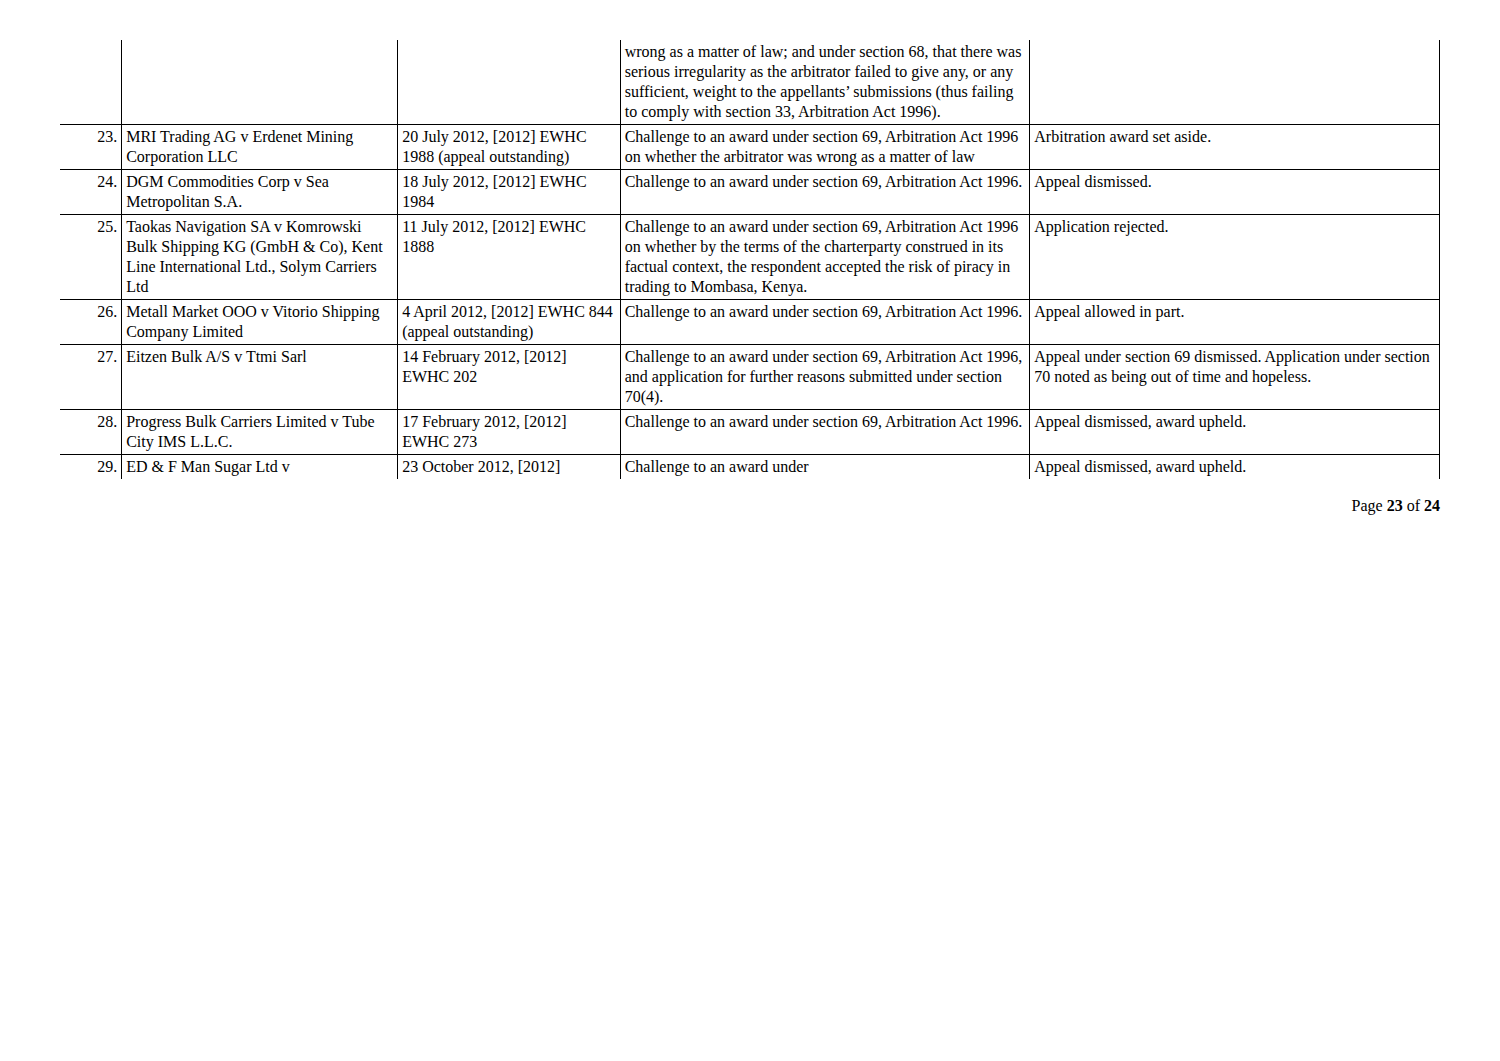| | | | wrong as a matter of law; and under section 68, that there was serious irregularity as the arbitrator failed to give any, or any sufficient, weight to the appellants’ submissions (thus failing to comply with section 33, Arbitration Act 1996). | |
| 23. | MRI Trading AG v Erdenet Mining Corporation LLC | 20 July 2012, [2012] EWHC 1988 (appeal outstanding) | Challenge to an award under section 69, Arbitration Act 1996 on whether the arbitrator was wrong as a matter of law | Arbitration award set aside. |
| 24. | DGM Commodities Corp v Sea Metropolitan S.A. | 18 July 2012, [2012] EWHC 1984 | Challenge to an award under section 69, Arbitration Act 1996. | Appeal dismissed. |
| 25. | Taokas Navigation SA v Komrowski Bulk Shipping KG (GmbH & Co), Kent Line International Ltd., Solym Carriers Ltd | 11 July 2012, [2012] EWHC 1888 | Challenge to an award under section 69, Arbitration Act 1996 on whether by the terms of the charterparty construed in its factual context, the respondent accepted the risk of piracy in trading to Mombasa, Kenya. | Application rejected. |
| 26. | Metall Market OOO v Vitorio Shipping Company Limited | 4 April 2012, [2012] EWHC 844 (appeal outstanding) | Challenge to an award under section 69, Arbitration Act 1996. | Appeal allowed in part. |
| 27. | Eitzen Bulk A/S v Ttmi Sarl | 14 February 2012, [2012] EWHC 202 | Challenge to an award under section 69, Arbitration Act 1996, and application for further reasons submitted under section 70(4). | Appeal under section 69 dismissed. Application under section 70 noted as being out of time and hopeless. |
| 28. | Progress Bulk Carriers Limited v Tube City IMS L.L.C. | 17 February 2012, [2012] EWHC 273 | Challenge to an award under section 69, Arbitration Act 1996. | Appeal dismissed, award upheld. |
| 29. | ED & F Man Sugar Ltd v | 23 October 2012, [2012] | Challenge to an award under | Appeal dismissed, award upheld. |
Page 23 of 24